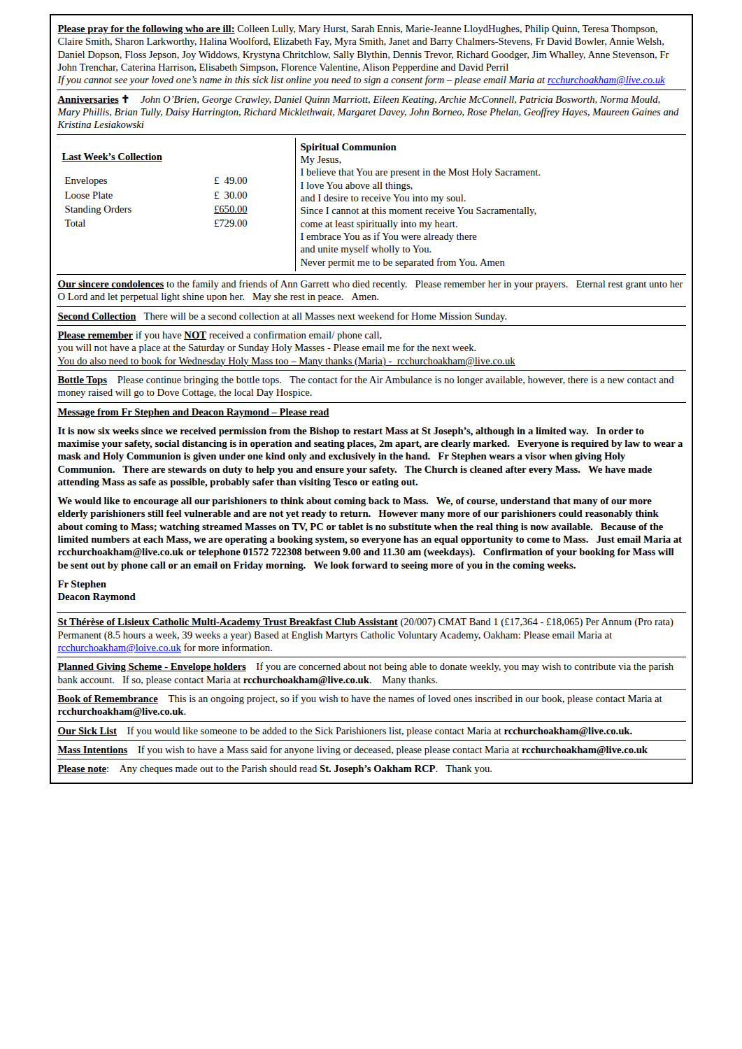Please pray for the following who are ill: Colleen Lully, Mary Hurst, Sarah Ennis, Marie-Jeanne LloydHughes, Philip Quinn, Teresa Thompson, Claire Smith, Sharon Larkworthy, Halina Woolford, Elizabeth Fay, Myra Smith, Janet and Barry Chalmers-Stevens, Fr David Bowler, Annie Welsh, Daniel Dopson, Floss Jepson, Joy Widdows, Krystyna Chritchlow, Sally Blythin, Dennis Trevor, Richard Goodger, Jim Whalley, Anne Stevenson, Fr John Trenchar, Caterina Harrison, Elisabeth Simpson, Florence Valentine, Alison Pepperdine and David Perril
If you cannot see your loved one’s name in this sick list online you need to sign a consent form – please email Maria at rcchurchoakham@live.co.uk
Anniversaries ✝ John O’Brien, George Crawley, Daniel Quinn Marriott, Eileen Keating, Archie McConnell, Patricia Bosworth, Norma Mould, Mary Phillis, Brian Tully, Daisy Harrington, Richard Micklethwait, Margaret Davey, John Borneo, Rose Phelan, Geoffrey Hayes, Maureen Gaines and Kristina Lesiakowski
| Last Week’s Collection / Envelopes / £ 49.00 / / Loose Plate / £ 30.00 / / Standing Orders / £650.00 / / Total / £729.00 / | Spiritual Communion My Jesus, I believe that You are present in the Most Holy Sacrament. I love You above all things, and I desire to receive You into my soul. Since I cannot at this moment receive You Sacramentally, come at least spiritually into my heart. I embrace You as if You were already there and unite myself wholly to You. Never permit me to be separated from You. Amen |
Our sincere condolences to the family and friends of Ann Garrett who died recently. Please remember her in your prayers. Eternal rest grant unto her O Lord and let perpetual light shine upon her. May she rest in peace. Amen.
Second Collection There will be a second collection at all Masses next weekend for Home Mission Sunday.
Please remember if you have NOT received a confirmation email/ phone call,
you will not have a place at the Saturday or Sunday Holy Masses - Please email me for the next week.
You do also need to book for Wednesday Holy Mass too – Many thanks (Maria) - rcchurchoakham@live.co.uk
Bottle Tops Please continue bringing the bottle tops. The contact for the Air Ambulance is no longer available, however, there is a new contact and money raised will go to Dove Cottage, the local Day Hospice.
Message from Fr Stephen and Deacon Raymond – Please read
It is now six weeks since we received permission from the Bishop to restart Mass at St Joseph’s, although in a limited way. In order to maximise your safety, social distancing is in operation and seating places, 2m apart, are clearly marked. Everyone is required by law to wear a mask and Holy Communion is given under one kind only and exclusively in the hand. Fr Stephen wears a visor when giving Holy Communion. There are stewards on duty to help you and ensure your safety. The Church is cleaned after every Mass. We have made attending Mass as safe as possible, probably safer than visiting Tesco or eating out.
We would like to encourage all our parishioners to think about coming back to Mass. We, of course, understand that many of our more elderly parishioners still feel vulnerable and are not yet ready to return. However many more of our parishioners could reasonably think about coming to Mass; watching streamed Masses on TV, PC or tablet is no substitute when the real thing is now available. Because of the limited numbers at each Mass, we are operating a booking system, so everyone has an equal opportunity to come to Mass. Just email Maria at rcchurchoakham@live.co.uk or telephone 01572 722308 between 9.00 and 11.30 am (weekdays). Confirmation of your booking for Mass will be sent out by phone call or an email on Friday morning. We look forward to seeing more of you in the coming weeks.
Fr Stephen
Deacon Raymond
St Thérèse of Lisieux Catholic Multi-Academy Trust Breakfast Club Assistant (20/007) CMAT Band 1 (£17,364 - £18,065) Per Annum (Pro rata) Permanent (8.5 hours a week, 39 weeks a year) Based at English Martyrs Catholic Voluntary Academy, Oakham: Please email Maria at rcchurchoakham@loive.co.uk for more information.
Planned Giving Scheme - Envelope holders If you are concerned about not being able to donate weekly, you may wish to contribute via the parish bank account. If so, please contact Maria at rcchurchoakham@live.co.uk. Many thanks.
Book of Remembrance This is an ongoing project, so if you wish to have the names of loved ones inscribed in our book, please contact Maria at rcchurchoakham@live.co.uk.
Our Sick List If you would like someone to be added to the Sick Parishioners list, please contact Maria at rcchurchoakham@live.co.uk.
Mass Intentions If you wish to have a Mass said for anyone living or deceased, please please contact Maria at rcchurchoakham@live.co.uk
Please note: Any cheques made out to the Parish should read St. Joseph’s Oakham RCP. Thank you.